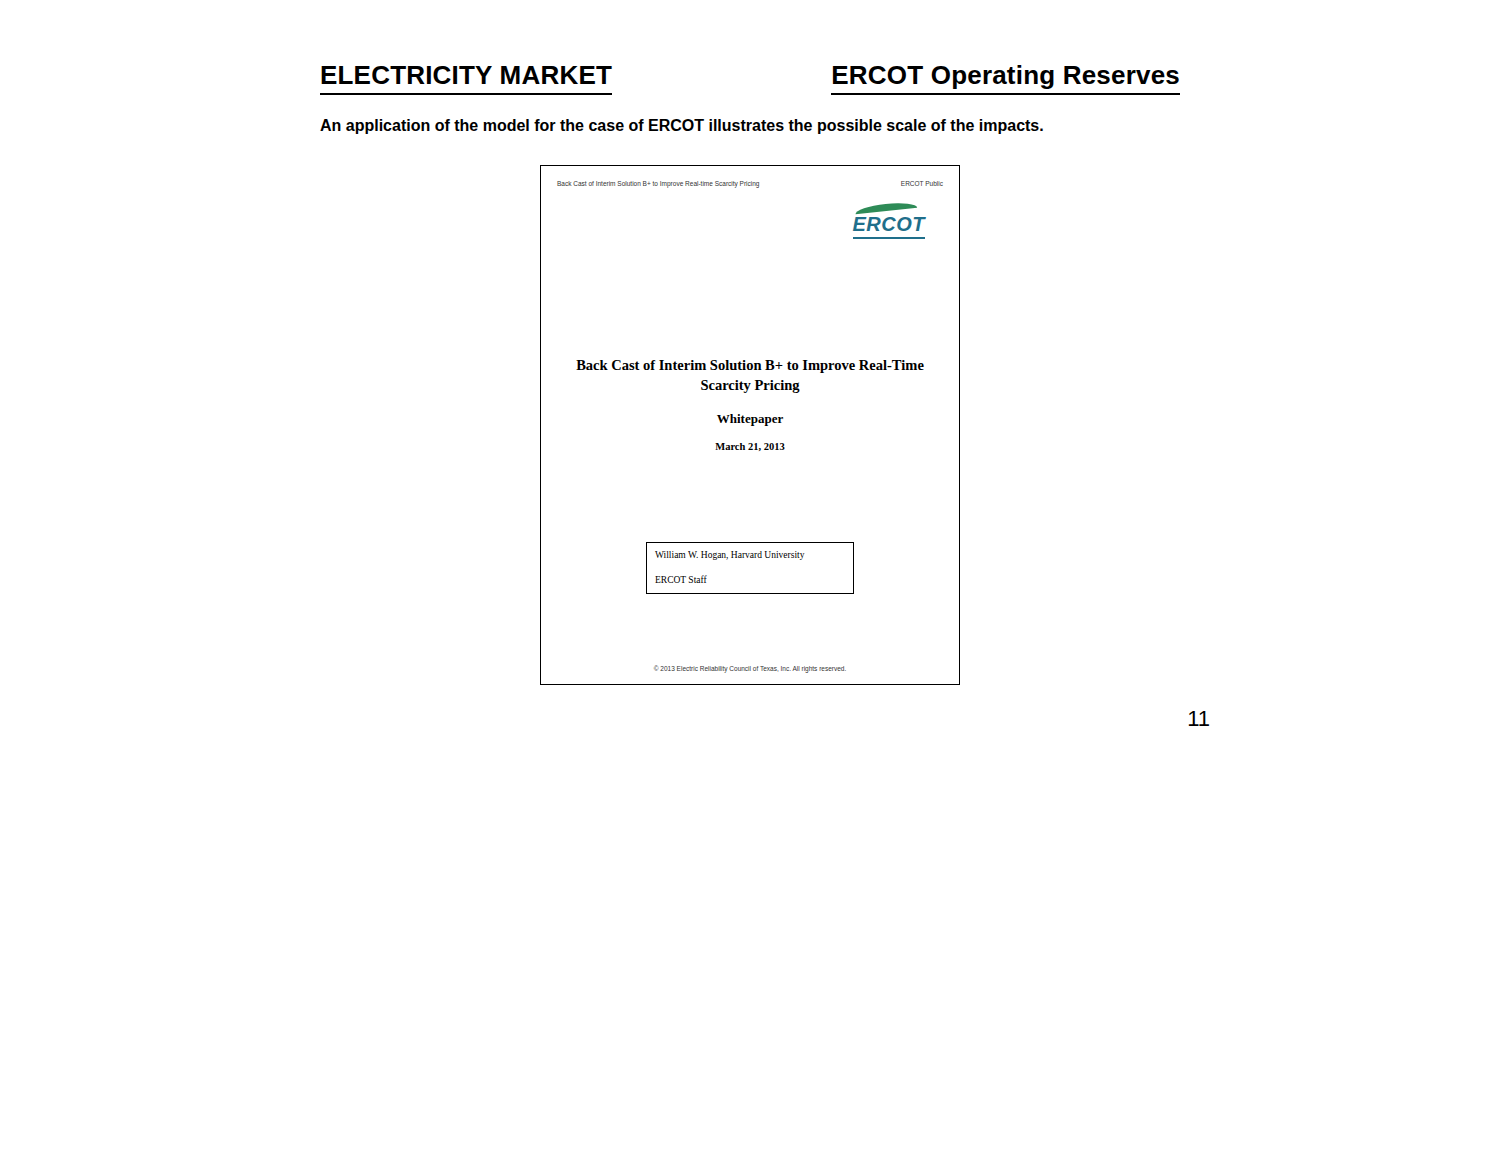ELECTRICITY MARKET ERCOT Operating Reserves
An application of the model for the case of ERCOT illustrates the possible scale of the impacts.
Back Cast of Interim Solution B+ to Improve Real-time Scarcity Pricing ERCOT Public
ERCOT
Back Cast of Interim Solution B+ to Improve Real-Time
Scarcity Pricing
Whitepaper
March 21, 2013
William W. Hogan, Harvard University
ERCOT Staff
© 2013 Electric Reliability Council of Texas, Inc. All rights reserved.
11